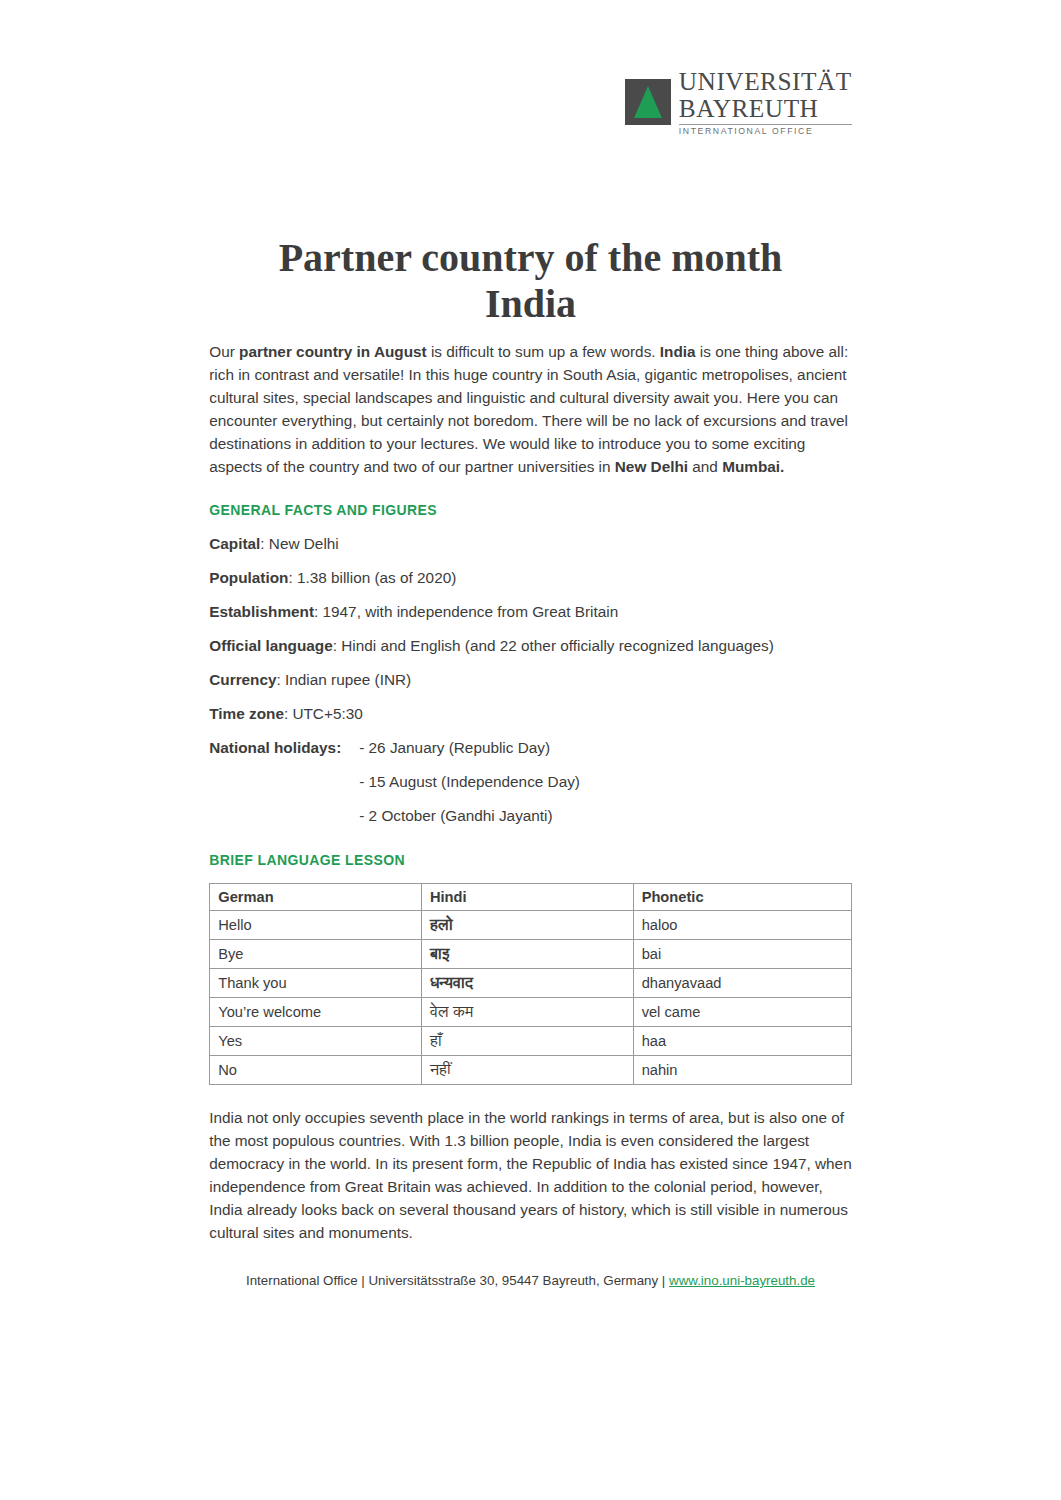UNIVERSITÄT
BAYREUTH
International Office
Partner country of the monthIndia
Our partner country in August is difficult to sum up a few words. India is one thing above all: rich in contrast and versatile! In this huge country in South Asia, gigantic metropolises, ancient cultural sites, special landscapes and linguistic and cultural diversity await you. Here you can encounter everything, but certainly not boredom. There will be no lack of excursions and travel destinations in addition to your lectures. We would like to introduce you to some exciting aspects of the country and two of our partner universities in New Delhi and Mumbai.
General facts and figures
Capital: New Delhi
Population: 1.38 billion (as of 2020)
Establishment: 1947, with independence from Great Britain
Official language: Hindi and English (and 22 other officially recognized languages)
Currency: Indian rupee (INR)
Time zone: UTC+5:30
National holidays:
- 26 January (Republic Day)
- 15 August (Independence Day)
- 2 October (Gandhi Jayanti)
Brief language lesson
| German | Hindi | Phonetic |
| --- | --- | --- |
| Hello | हलो | haloo |
| Bye | बाइ | bai |
| Thank you | धन्यवाद | dhanyavaad |
| You’re welcome | वेल कम | vel came |
| Yes | हाँ | haa |
| No | नहीं | nahin |
India not only occupies seventh place in the world rankings in terms of area, but is also one of the most populous countries. With 1.3 billion people, India is even considered the largest democracy in the world. In its present form, the Republic of India has existed since 1947, when independence from Great Britain was achieved. In addition to the colonial period, however, India already looks back on several thousand years of history, which is still visible in numerous cultural sites and monuments.
International Office | Universitätsstraße 30, 95447 Bayreuth, Germany | www.ino.uni-bayreuth.de